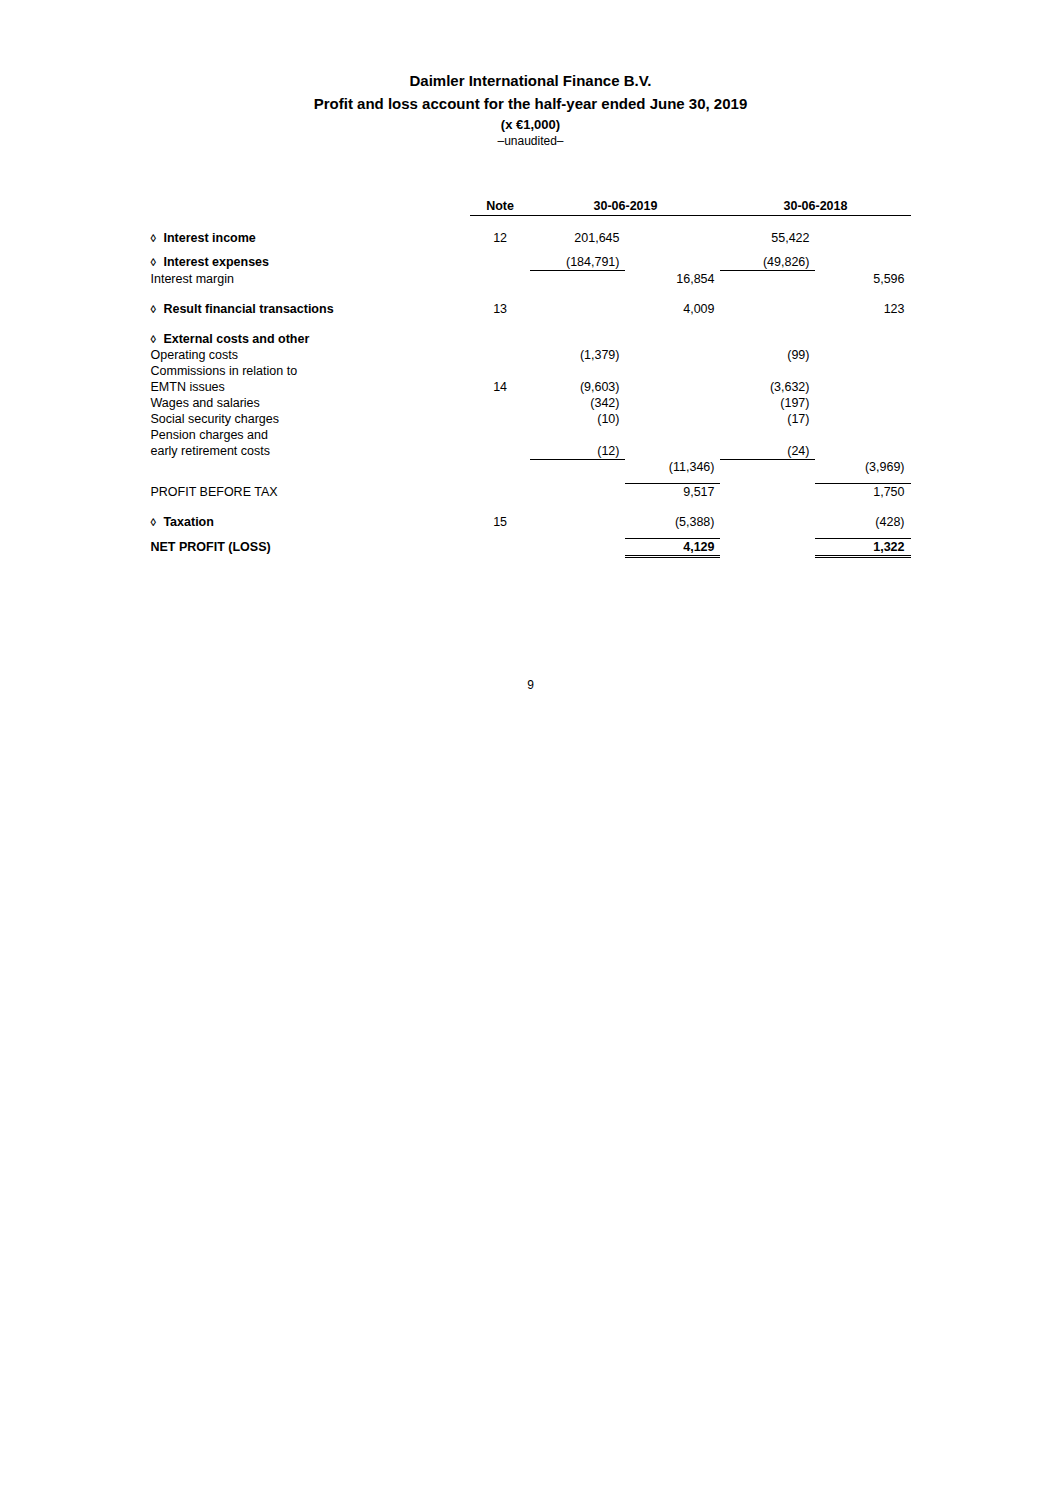Daimler International Finance B.V.
Profit and loss account for the half-year ended June 30, 2019
(x €1,000)
–unaudited–
| | Note | 30-06-2019 | 30-06-2018 |
| --- | --- | --- | --- |
| ◊ Interest income | 12 | 201,645 | | 55,422 | |
| ◊ Interest expenses | | (184,791) | | (49,826) | |
| Interest margin | | | 16,854 | | 5,596 |
| ◊ Result financial transactions | 13 | | 4,009 | | 123 |
| ◊ External costs and other | | | | | |
| Operating costs | | (1,379) | | (99) | |
| Commissions in relation to | | | | | |
| EMTN issues | 14 | (9,603) | | (3,632) | |
| Wages and salaries | | (342) | | (197) | |
| Social security charges | | (10) | | (17) | |
| Pension charges and | | | | | |
| early retirement costs | | (12) | | (24) | |
| | | | (11,346) | | (3,969) |
| PROFIT BEFORE TAX | | | 9,517 | | 1,750 |
| ◊ Taxation | 15 | | (5,388) | | (428) |
| NET PROFIT (LOSS) | | | 4,129 | | 1,322 |
9